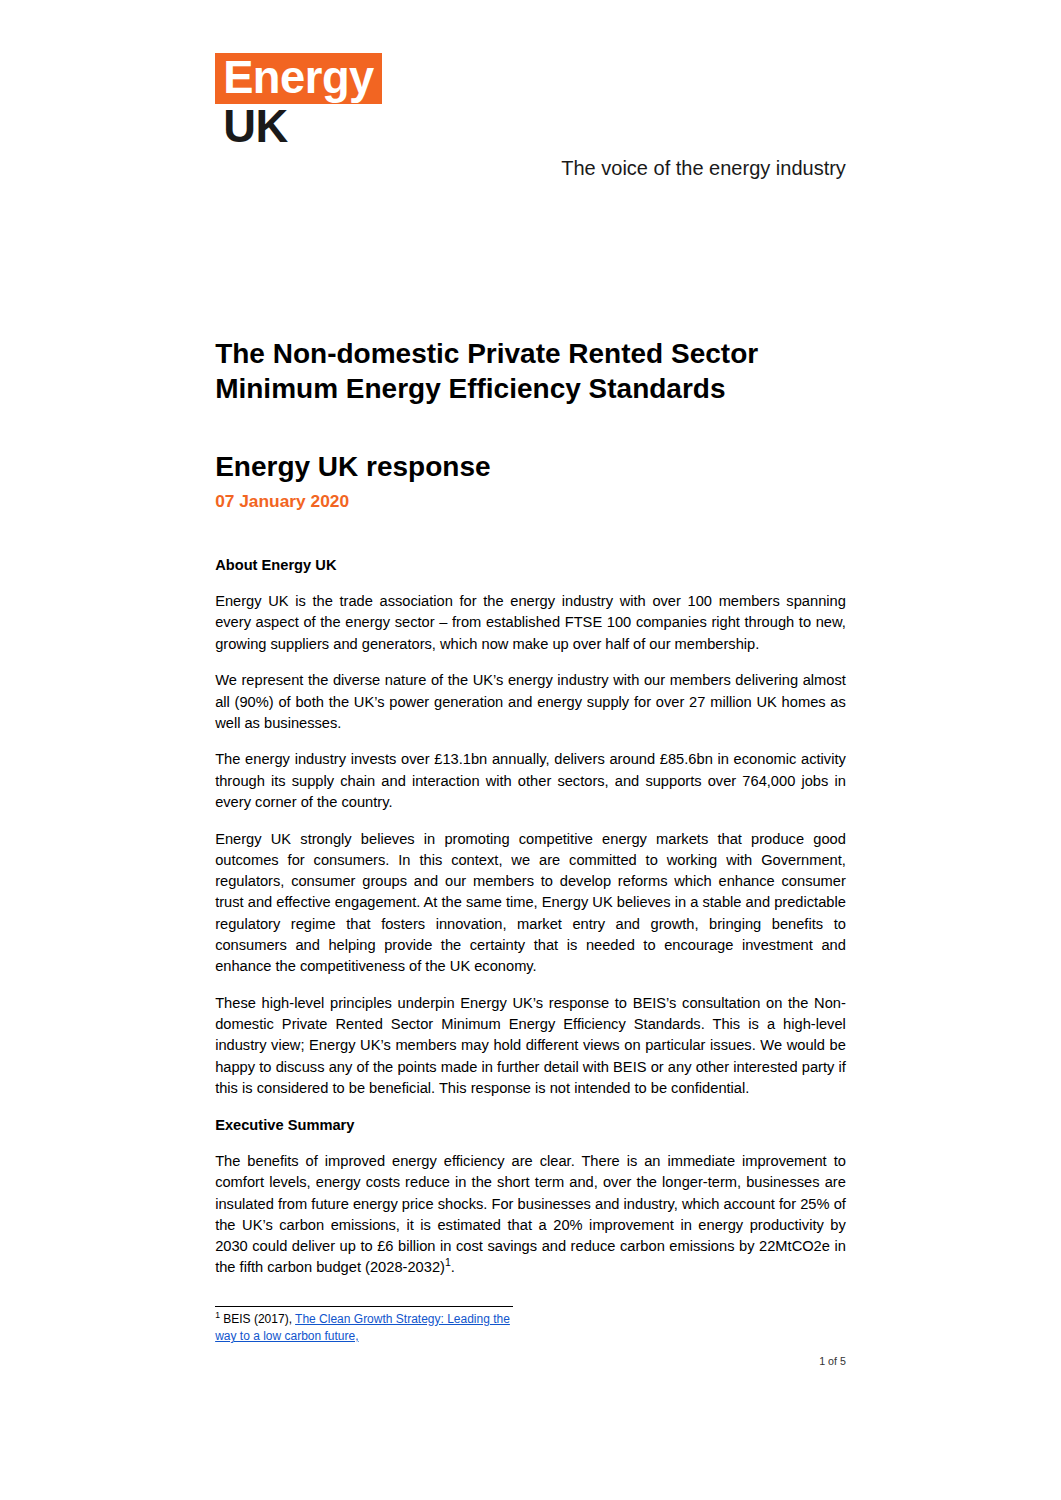Energy
UK
The voice of the energy industry
The Non-domestic Private Rented Sector
Minimum Energy Efficiency Standards
Energy UK response
07 January 2020
About Energy UK
Energy UK is the trade association for the energy industry with over 100 members spanning every aspect of the energy sector – from established FTSE 100 companies right through to new, growing suppliers and generators, which now make up over half of our membership.
We represent the diverse nature of the UK’s energy industry with our members delivering almost all (90%) of both the UK’s power generation and energy supply for over 27 million UK homes as well as businesses.
The energy industry invests over £13.1bn annually, delivers around £85.6bn in economic activity through its supply chain and interaction with other sectors, and supports over 764,000 jobs in every corner of the country.
Energy UK strongly believes in promoting competitive energy markets that produce good outcomes for consumers. In this context, we are committed to working with Government, regulators, consumer groups and our members to develop reforms which enhance consumer trust and effective engagement. At the same time, Energy UK believes in a stable and predictable regulatory regime that fosters innovation, market entry and growth, bringing benefits to consumers and helping provide the certainty that is needed to encourage investment and enhance the competitiveness of the UK economy.
These high-level principles underpin Energy UK’s response to BEIS’s consultation on the Non-domestic Private Rented Sector Minimum Energy Efficiency Standards. This is a high-level industry view; Energy UK’s members may hold different views on particular issues. We would be happy to discuss any of the points made in further detail with BEIS or any other interested party if this is considered to be beneficial. This response is not intended to be confidential.
Executive Summary
The benefits of improved energy efficiency are clear. There is an immediate improvement to comfort levels, energy costs reduce in the short term and, over the longer-term, businesses are insulated from future energy price shocks. For businesses and industry, which account for 25% of the UK’s carbon emissions, it is estimated that a 20% improvement in energy productivity by 2030 could deliver up to £6 billion in cost savings and reduce carbon emissions by 22MtCO2e in the fifth carbon budget (2028-2032)1.
1 BEIS (2017), The Clean Growth Strategy: Leading the way to a low carbon future,
1 of 5